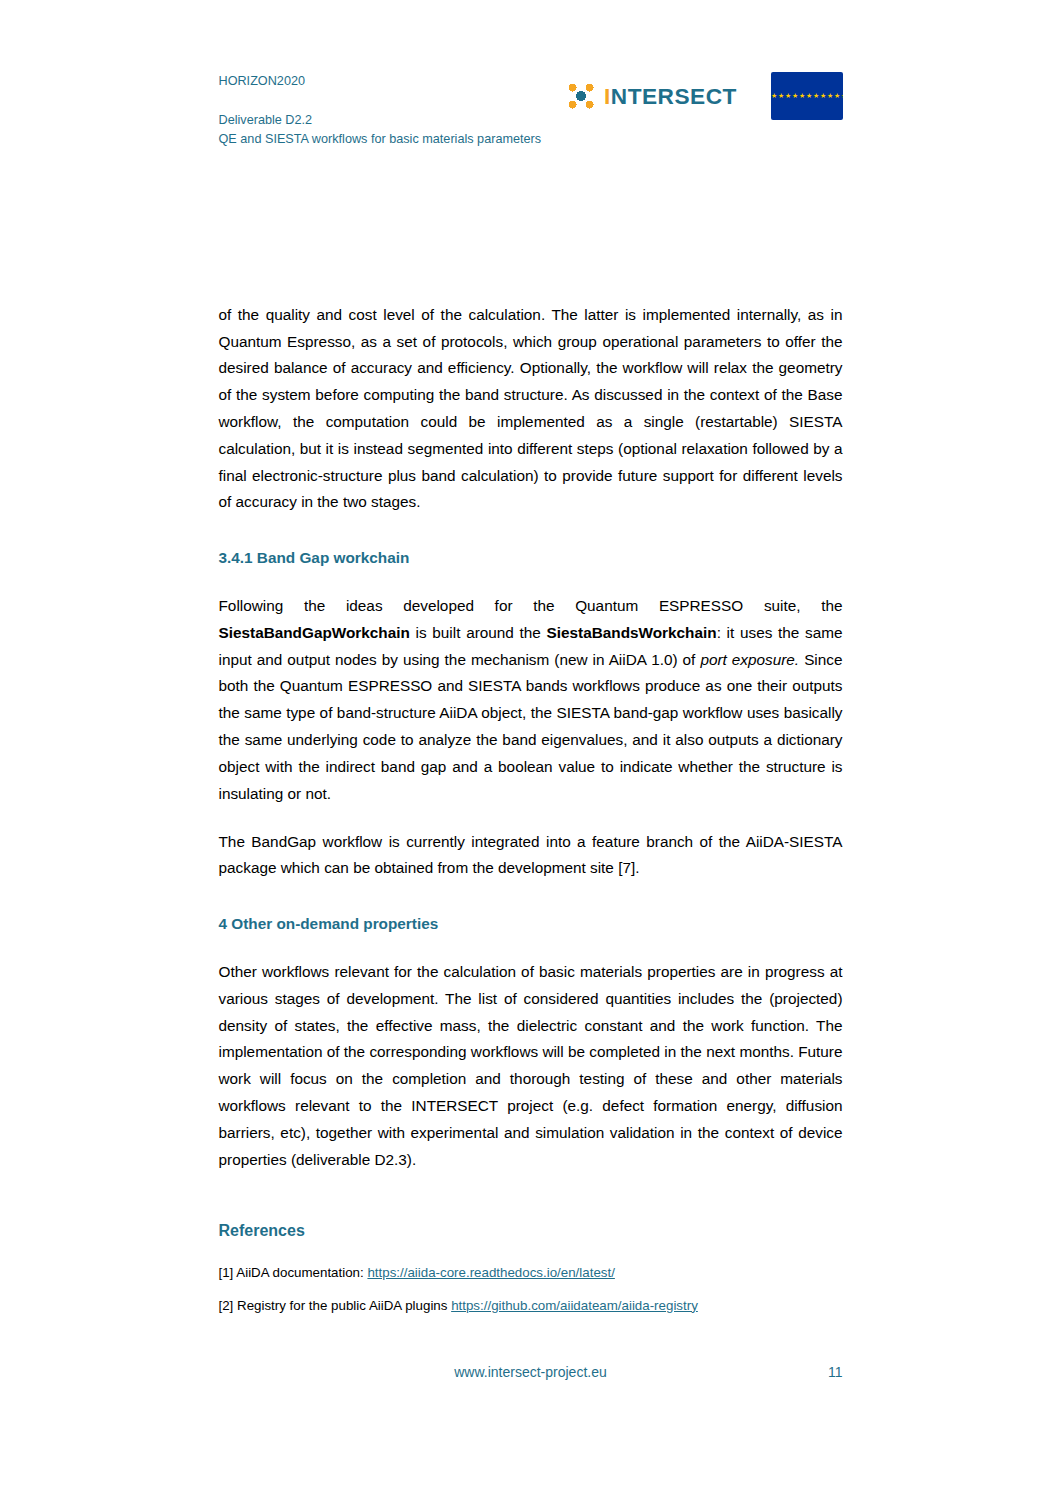HORIZON2020
Deliverable D2.2
QE and SIESTA workflows for basic materials parameters
INTERSECT
of the quality and cost level of the calculation. The latter is implemented internally, as in Quantum Espresso, as a set of protocols, which group operational parameters to offer the desired balance of accuracy and efficiency. Optionally, the workflow will relax the geometry of the system before computing the band structure. As discussed in the context of the Base workflow, the computation could be implemented as a single (restartable) SIESTA calculation, but it is instead segmented into different steps (optional relaxation followed by a final electronic-structure plus band calculation) to provide future support for different levels of accuracy in the two stages.
3.4.1 Band Gap workchain
Following the ideas developed for the Quantum ESPRESSO suite, the SiestaBandGapWorkchain is built around the SiestaBandsWorkchain: it uses the same input and output nodes by using the mechanism (new in AiiDA 1.0) of port exposure. Since both the Quantum ESPRESSO and SIESTA bands workflows produce as one their outputs the same type of band-structure AiiDA object, the SIESTA band-gap workflow uses basically the same underlying code to analyze the band eigenvalues, and it also outputs a dictionary object with the indirect band gap and a boolean value to indicate whether the structure is insulating or not.
The BandGap workflow is currently integrated into a feature branch of the AiiDA-SIESTA package which can be obtained from the development site [7].
4 Other on-demand properties
Other workflows relevant for the calculation of basic materials properties are in progress at various stages of development. The list of considered quantities includes the (projected) density of states, the effective mass, the dielectric constant and the work function. The implementation of the corresponding workflows will be completed in the next months. Future work will focus on the completion and thorough testing of these and other materials workflows relevant to the INTERSECT project (e.g. defect formation energy, diffusion barriers, etc), together with experimental and simulation validation in the context of device properties (deliverable D2.3).
References
[1] AiiDA documentation: https://aiida-core.readthedocs.io/en/latest/
[2] Registry for the public AiiDA plugins https://github.com/aiidateam/aiida-registry
www.intersect-project.eu 11